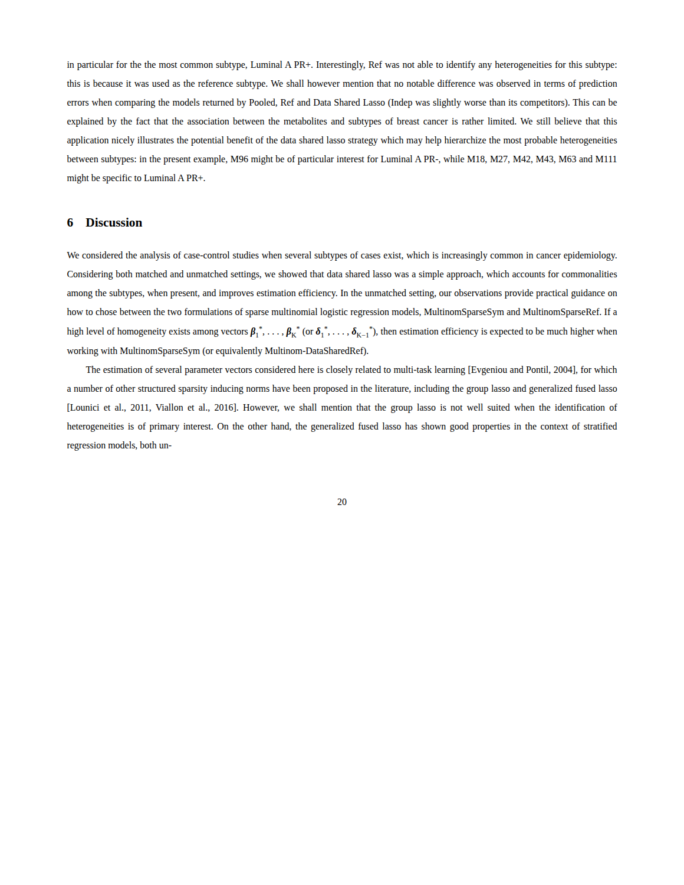in particular for the the most common subtype, Luminal A PR+. Interestingly, Ref was not able to identify any heterogeneities for this subtype: this is because it was used as the reference subtype. We shall however mention that no notable difference was observed in terms of prediction errors when comparing the models returned by Pooled, Ref and Data Shared Lasso (Indep was slightly worse than its competitors). This can be explained by the fact that the association between the metabolites and subtypes of breast cancer is rather limited. We still believe that this application nicely illustrates the potential benefit of the data shared lasso strategy which may help hierarchize the most probable heterogeneities between subtypes: in the present example, M96 might be of particular interest for Luminal A PR-, while M18, M27, M42, M43, M63 and M111 might be specific to Luminal A PR+.
6 Discussion
We considered the analysis of case-control studies when several subtypes of cases exist, which is increasingly common in cancer epidemiology. Considering both matched and unmatched settings, we showed that data shared lasso was a simple approach, which accounts for commonalities among the subtypes, when present, and improves estimation efficiency. In the unmatched setting, our observations provide practical guidance on how to chose between the two formulations of sparse multinomial logistic regression models, MultinomSparseSym and MultinomSparseRef. If a high level of homogeneity exists among vectors β1*, . . . , βK* (or δ1*, . . . , δK−1*), then estimation efficiency is expected to be much higher when working with MultinomSparseSym (or equivalently Multinom-DataSharedRef).
The estimation of several parameter vectors considered here is closely related to multi-task learning [Evgeniou and Pontil, 2004], for which a number of other structured sparsity inducing norms have been proposed in the literature, including the group lasso and generalized fused lasso [Lounici et al., 2011, Viallon et al., 2016]. However, we shall mention that the group lasso is not well suited when the identification of heterogeneities is of primary interest. On the other hand, the generalized fused lasso has shown good properties in the context of stratified regression models, both un-
20